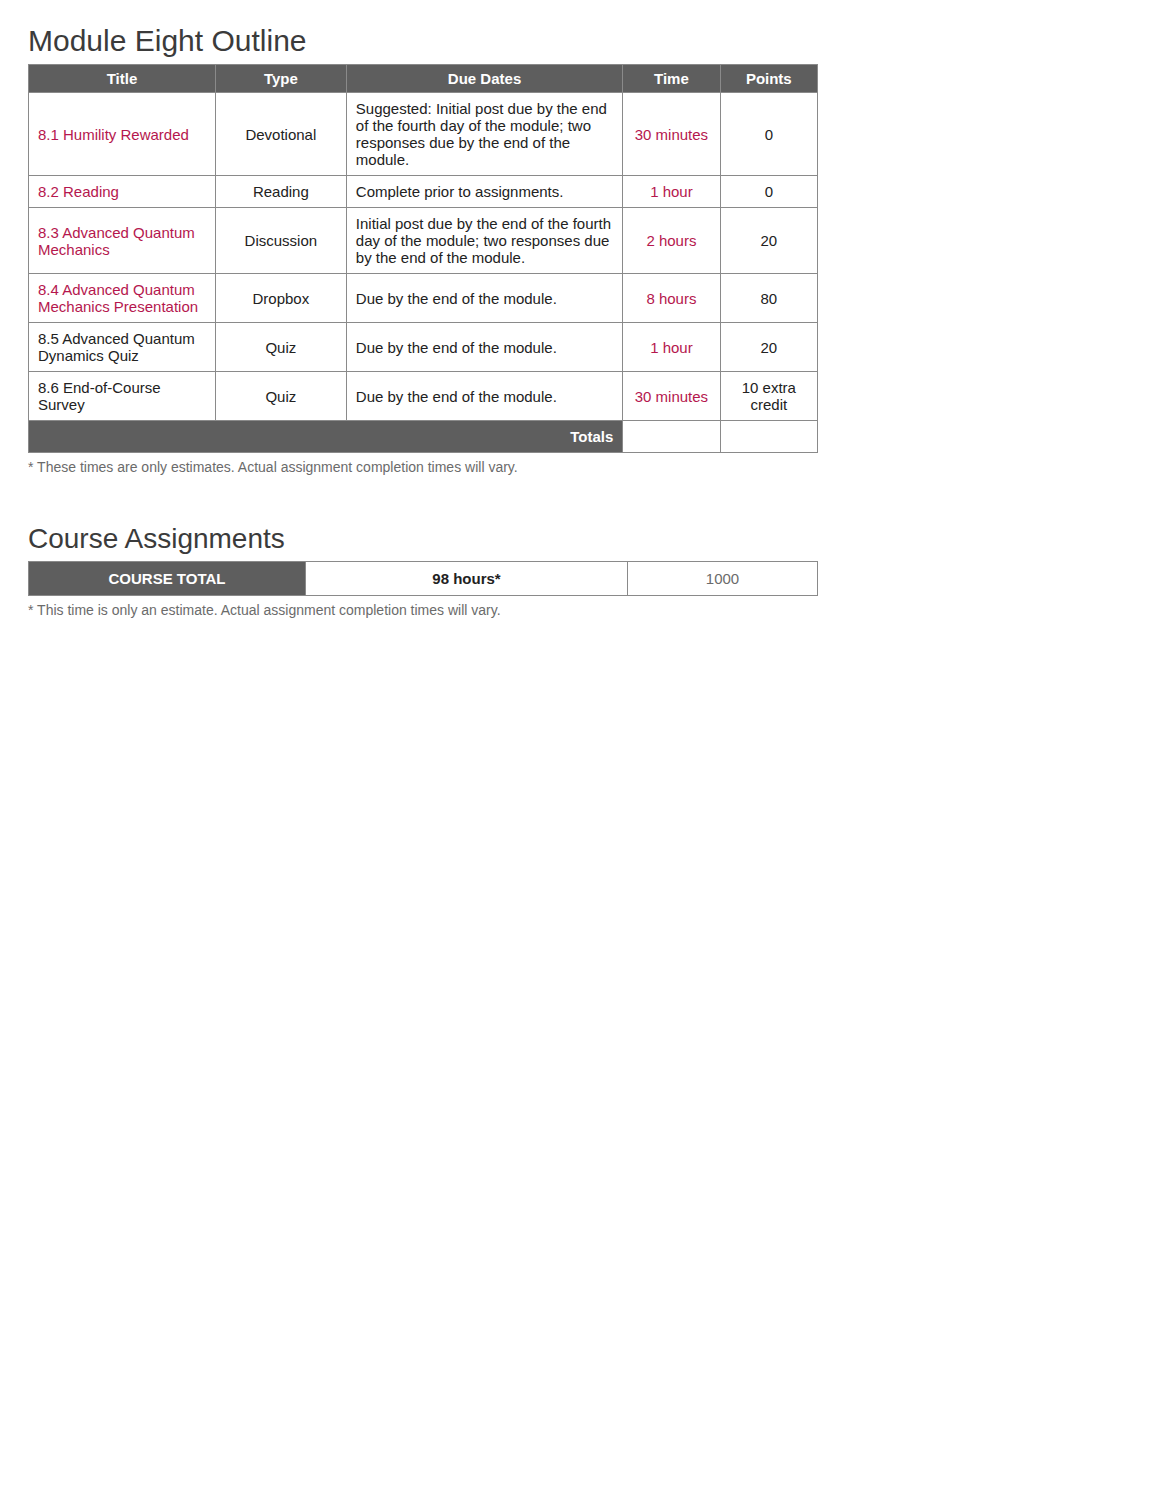Module Eight Outline
| Title | Type | Due Dates | Time | Points |
| --- | --- | --- | --- | --- |
| 8.1 Humility Rewarded | Devotional | Suggested: Initial post due by the end of the fourth day of the module; two responses due by the end of the module. | 30 minutes | 0 |
| 8.2 Reading | Reading | Complete prior to assignments. | 1 hour | 0 |
| 8.3 Advanced Quantum Mechanics | Discussion | Initial post due by the end of the fourth day of the module; two responses due by the end of the module. | 2 hours | 20 |
| 8.4 Advanced Quantum Mechanics Presentation | Dropbox | Due by the end of the module. | 8 hours | 80 |
| 8.5 Advanced Quantum Dynamics Quiz | Quiz | Due by the end of the module. | 1 hour | 20 |
| 8.6 End-of-Course Survey | Quiz | Due by the end of the module. | 30 minutes | 10 extra credit |
| Totals | 13 hours* | 120 |
* These times are only estimates. Actual assignment completion times will vary.
Course Assignments
| COURSE TOTAL | 98 hours* | 1000 |
* This time is only an estimate. Actual assignment completion times will vary.